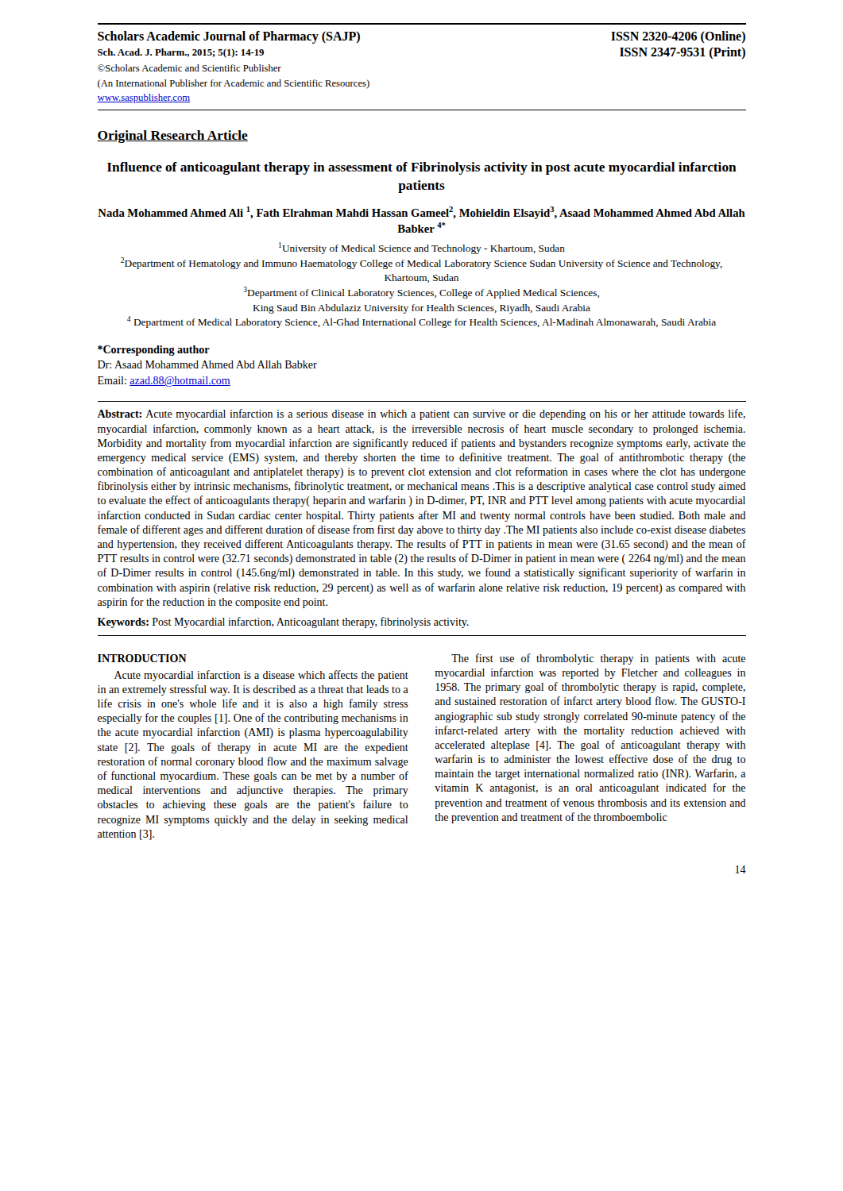| Scholars Academic Journal of Pharmacy (SAJP) | ISSN 2320-4206 (Online) |
| Sch. Acad. J. Pharm., 2015; 5(1): 14-19 | ISSN 2347-9531 (Print) |
| ©Scholars Academic and Scientific Publisher (An International Publisher for Academic and Scientific Resources) www.saspublisher.com |
Original Research Article
Influence of anticoagulant therapy in assessment of Fibrinolysis activity in post acute myocardial infarction patients
Nada Mohammed Ahmed Ali 1, Fath Elrahman Mahdi Hassan Gameel2, Mohieldin Elsayid3, Asaad Mohammed Ahmed Abd Allah Babker 4*
1University of Medical Science and Technology - Khartoum, Sudan
2Department of Hematology and Immuno Haematology College of Medical Laboratory Science Sudan University of Science and Technology, Khartoum, Sudan
3Department of Clinical Laboratory Sciences, College of Applied Medical Sciences,
King Saud Bin Abdulaziz University for Health Sciences, Riyadh, Saudi Arabia
4 Department of Medical Laboratory Science, Al-Ghad International College for Health Sciences, Al-Madinah Almonawarah, Saudi Arabia
*Corresponding author
Dr: Asaad Mohammed Ahmed Abd Allah Babker
Email: azad.88@hotmail.com
Abstract: Acute myocardial infarction is a serious disease in which a patient can survive or die depending on his or her attitude towards life, myocardial infarction, commonly known as a heart attack, is the irreversible necrosis of heart muscle secondary to prolonged ischemia. Morbidity and mortality from myocardial infarction are significantly reduced if patients and bystanders recognize symptoms early, activate the emergency medical service (EMS) system, and thereby shorten the time to definitive treatment. The goal of antithrombotic therapy (the combination of anticoagulant and antiplatelet therapy) is to prevent clot extension and clot reformation in cases where the clot has undergone fibrinolysis either by intrinsic mechanisms, fibrinolytic treatment, or mechanical means .This is a descriptive analytical case control study aimed to evaluate the effect of anticoagulants therapy( heparin and warfarin ) in D-dimer, PT, INR and PTT level among patients with acute myocardial infarction conducted in Sudan cardiac center hospital. Thirty patients after MI and twenty normal controls have been studied. Both male and female of different ages and different duration of disease from first day above to thirty day .The MI patients also include co-exist disease diabetes and hypertension, they received different Anticoagulants therapy. The results of PTT in patients in mean were (31.65 second) and the mean of PTT results in control were (32.71 seconds) demonstrated in table (2) the results of D-Dimer in patient in mean were ( 2264 ng/ml) and the mean of D-Dimer results in control (145.6ng/ml) demonstrated in table. In this study, we found a statistically significant superiority of warfarin in combination with aspirin (relative risk reduction, 29 percent) as well as of warfarin alone relative risk reduction, 19 percent) as compared with aspirin for the reduction in the composite end point.
Keywords: Post Myocardial infarction, Anticoagulant therapy, fibrinolysis activity.
INTRODUCTION
Acute myocardial infarction is a disease which affects the patient in an extremely stressful way. It is described as a threat that leads to a life crisis in one's whole life and it is also a high family stress especially for the couples [1]. One of the contributing mechanisms in the acute myocardial infarction (AMI) is plasma hypercoagulability state [2]. The goals of therapy in acute MI are the expedient restoration of normal coronary blood flow and the maximum salvage of functional myocardium. These goals can be met by a number of medical interventions and adjunctive therapies. The primary obstacles to achieving these goals are the patient's failure to recognize MI symptoms quickly and the delay in seeking medical attention [3].
The first use of thrombolytic therapy in patients with acute myocardial infarction was reported by Fletcher and colleagues in 1958. The primary goal of thrombolytic therapy is rapid, complete, and sustained restoration of infarct artery blood flow. The GUSTO-I angiographic sub study strongly correlated 90-minute patency of the infarct-related artery with the mortality reduction achieved with accelerated alteplase [4]. The goal of anticoagulant therapy with warfarin is to administer the lowest effective dose of the drug to maintain the target international normalized ratio (INR). Warfarin, a vitamin K antagonist, is an oral anticoagulant indicated for the prevention and treatment of venous thrombosis and its extension and the prevention and treatment of the thromboembolic
14